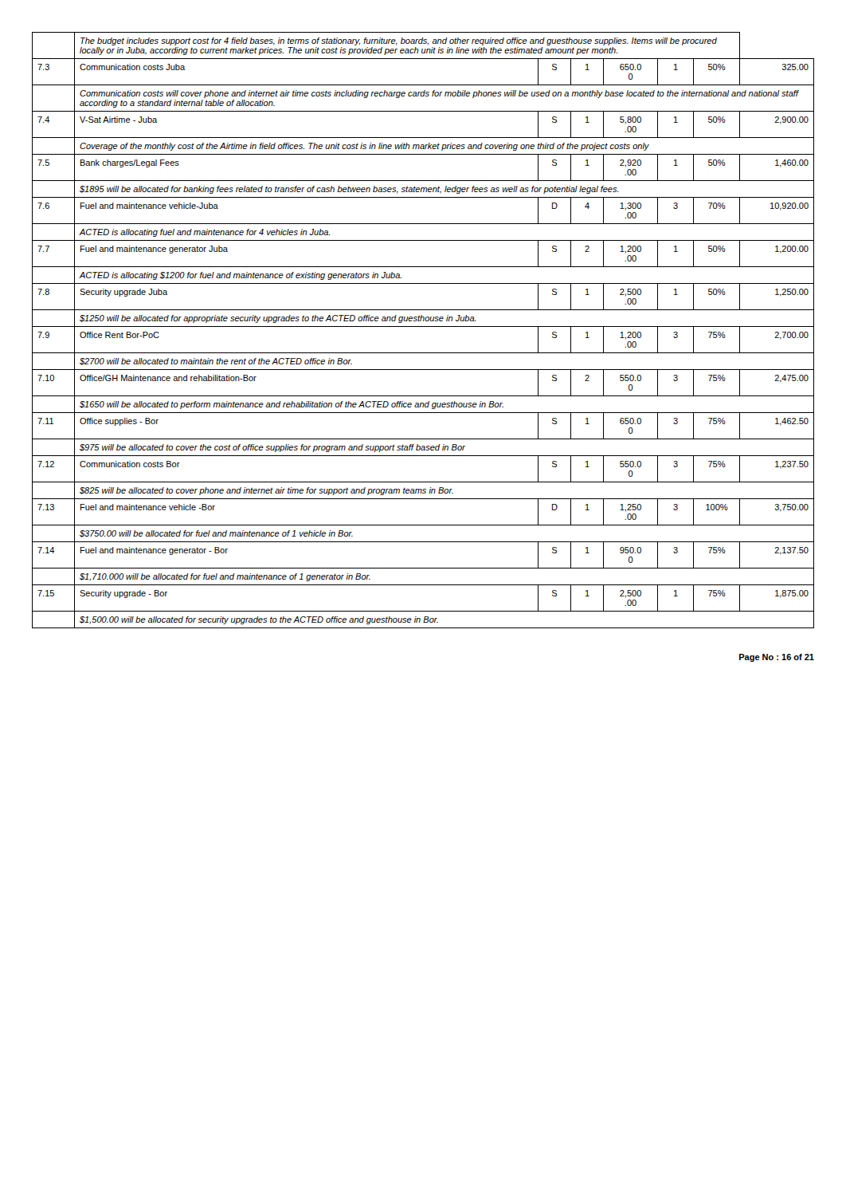| | The budget includes support cost for 4 field bases, in terms of stationary, furniture, boards, and other required office and guesthouse supplies. Items will be procured locally or in Juba, according to current market prices. The unit cost is provided per each unit is in line with the estimated amount per month. |
| 7.3 | Communication costs Juba | S | 1 | 650.0 0 | 1 | 50% | 325.00 |
| | Communication costs will cover phone and internet air time costs including recharge cards for mobile phones will be used on a monthly base located to the international and national staff according to a standard internal table of allocation. |
| 7.4 | V-Sat Airtime - Juba | S | 1 | 5,800 .00 | 1 | 50% | 2,900.00 |
| | Coverage of the monthly cost of the Airtime in field offices. The unit cost is in line with market prices and covering one third of the project costs only |
| 7.5 | Bank charges/Legal Fees | S | 1 | 2,920 .00 | 1 | 50% | 1,460.00 |
| | $1895 will be allocated for banking fees related to transfer of cash between bases, statement, ledger fees as well as for potential legal fees. |
| 7.6 | Fuel and maintenance vehicle-Juba | D | 4 | 1,300 .00 | 3 | 70% | 10,920.00 |
| | ACTED is allocating fuel and maintenance for 4 vehicles in Juba. |
| 7.7 | Fuel and maintenance generator Juba | S | 2 | 1,200 .00 | 1 | 50% | 1,200.00 |
| | ACTED is allocating $1200 for fuel and maintenance of existing generators in Juba. |
| 7.8 | Security upgrade Juba | S | 1 | 2,500 .00 | 1 | 50% | 1,250.00 |
| | $1250 will be allocated for appropriate security upgrades to the ACTED office and guesthouse in Juba. |
| 7.9 | Office Rent Bor-PoC | S | 1 | 1,200 .00 | 3 | 75% | 2,700.00 |
| | $2700 will be allocated to maintain the rent of the ACTED office in Bor. |
| 7.10 | Office/GH Maintenance and rehabilitation-Bor | S | 2 | 550.0 0 | 3 | 75% | 2,475.00 |
| | $1650 will be allocated to perform maintenance and rehabilitation of the ACTED office and guesthouse in Bor. |
| 7.11 | Office supplies - Bor | S | 1 | 650.0 0 | 3 | 75% | 1,462.50 |
| | $975 will be allocated to cover the cost of office supplies for program and support staff based in Bor |
| 7.12 | Communication costs Bor | S | 1 | 550.0 0 | 3 | 75% | 1,237.50 |
| | $825 will be allocated to cover phone and internet air time for support and program teams in Bor. |
| 7.13 | Fuel and maintenance vehicle -Bor | D | 1 | 1,250 .00 | 3 | 100% | 3,750.00 |
| | $3750.00 will be allocated for fuel and maintenance of 1 vehicle in Bor. |
| 7.14 | Fuel and maintenance generator - Bor | S | 1 | 950.0 0 | 3 | 75% | 2,137.50 |
| | $1,710.000 will be allocated for fuel and maintenance of 1 generator in Bor. |
| 7.15 | Security upgrade - Bor | S | 1 | 2,500 .00 | 1 | 75% | 1,875.00 |
| | $1,500.00 will be allocated for security upgrades to the ACTED office and guesthouse in Bor. |
Page No : 16 of 21